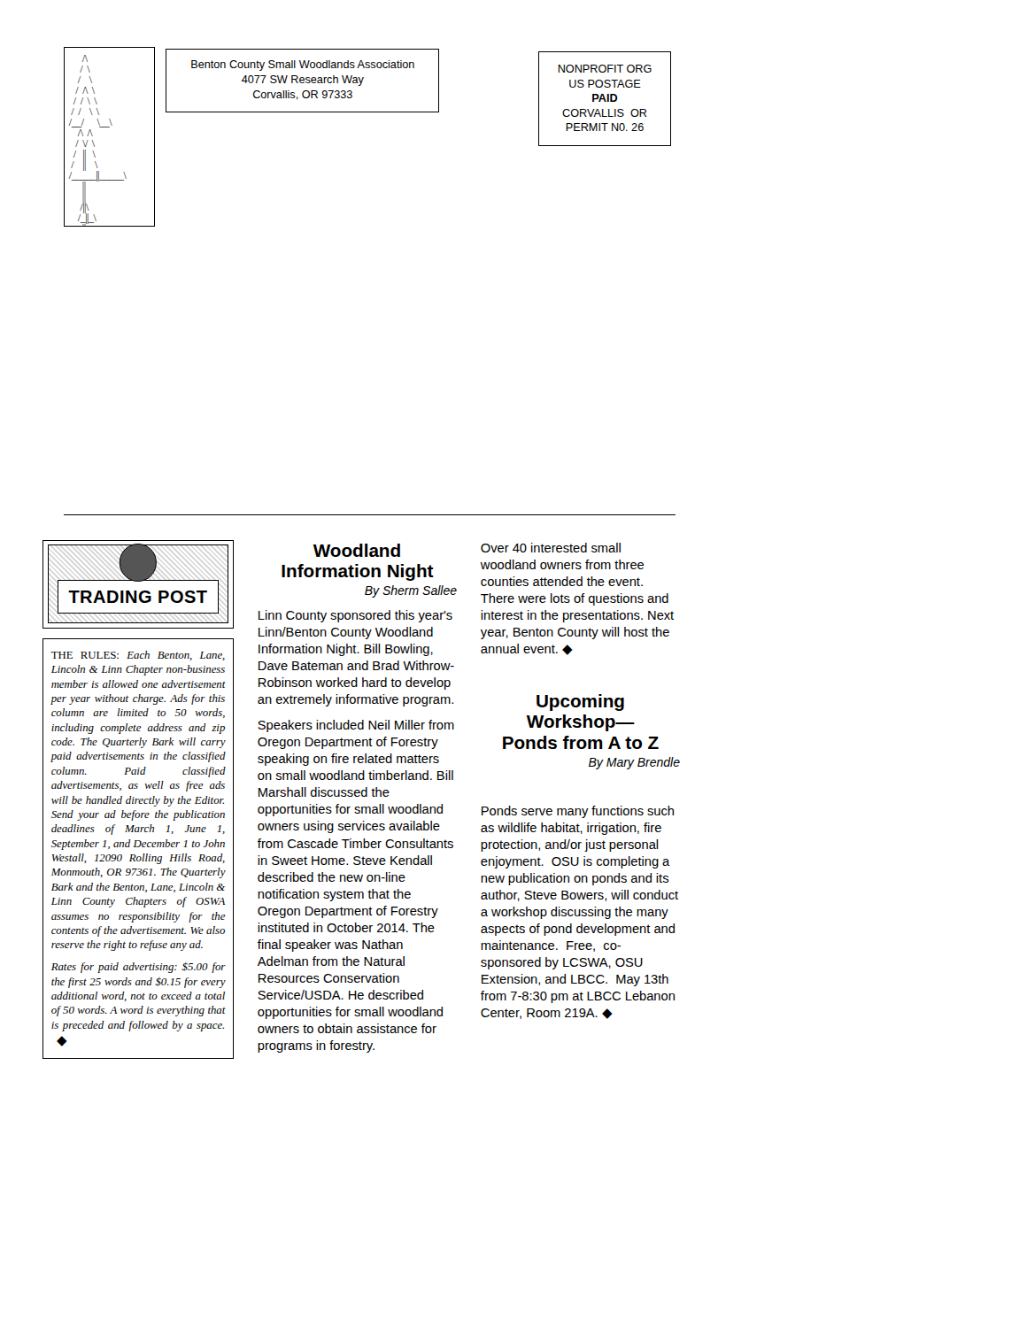/\ / \ / \ / /\ \ / / \ \ / / \ \ /__/ \__\ /\ /\ / \/ \ / || \ / || \ /_____||_____\ || || /||\ /_||_\ || || ___||___ /________\ || || _||_ |____|
Benton County Small Woodlands Association
4077 SW Research Way
Corvallis, OR 97333
NONPROFIT ORG
US POSTAGE
PAID
CORVALLIS OR
PERMIT N0. 26
TRADING POST
THE RULES: Each Benton, Lane, Lincoln & Linn Chapter non-business member is allowed one advertisement per year without charge. Ads for this column are limited to 50 words, including complete address and zip code. The Quarterly Bark will carry paid advertisements in the classified column. Paid classified advertisements, as well as free ads will be handled directly by the Editor. Send your ad before the publication deadlines of March 1, June 1, September 1, and December 1 to John Westall, 12090 Rolling Hills Road, Monmouth, OR 97361. The Quarterly Bark and the Benton, Lane, Lincoln & Linn County Chapters of OSWA assumes no responsibility for the contents of the advertisement. We also reserve the right to refuse any ad.
Rates for paid advertising: $5.00 for the first 25 words and $0.15 for every additional word, not to exceed a total of 50 words. A word is everything that is preceded and followed by a space. ◆
Woodland
Information Night
By Sherm Sallee
Linn County sponsored this year's Linn/Benton County Woodland Information Night. Bill Bowling, Dave Bateman and Brad Withrow-Robinson worked hard to develop an extremely informative program.
Speakers included Neil Miller from Oregon Department of Forestry speaking on fire related matters on small woodland timberland. Bill Marshall discussed the opportunities for small woodland owners using services available from Cascade Timber Consultants in Sweet Home. Steve Kendall described the new on-line notification system that the Oregon Department of Forestry instituted in October 2014. The final speaker was Nathan Adelman from the Natural Resources Conservation Service/USDA. He described opportunities for small woodland owners to obtain assistance for programs in forestry.
Over 40 interested small woodland owners from three counties attended the event. There were lots of questions and interest in the presentations. Next year, Benton County will host the annual event. ◆
Upcoming
Workshop—
Ponds from A to Z
By Mary Brendle
Ponds serve many functions such as wildlife habitat, irrigation, fire protection, and/or just personal enjoyment. OSU is completing a new publication on ponds and its author, Steve Bowers, will conduct a workshop discussing the many aspects of pond development and maintenance. Free, co-sponsored by LCSWA, OSU Extension, and LBCC. May 13th from 7-8:30 pm at LBCC Lebanon Center, Room 219A. ◆